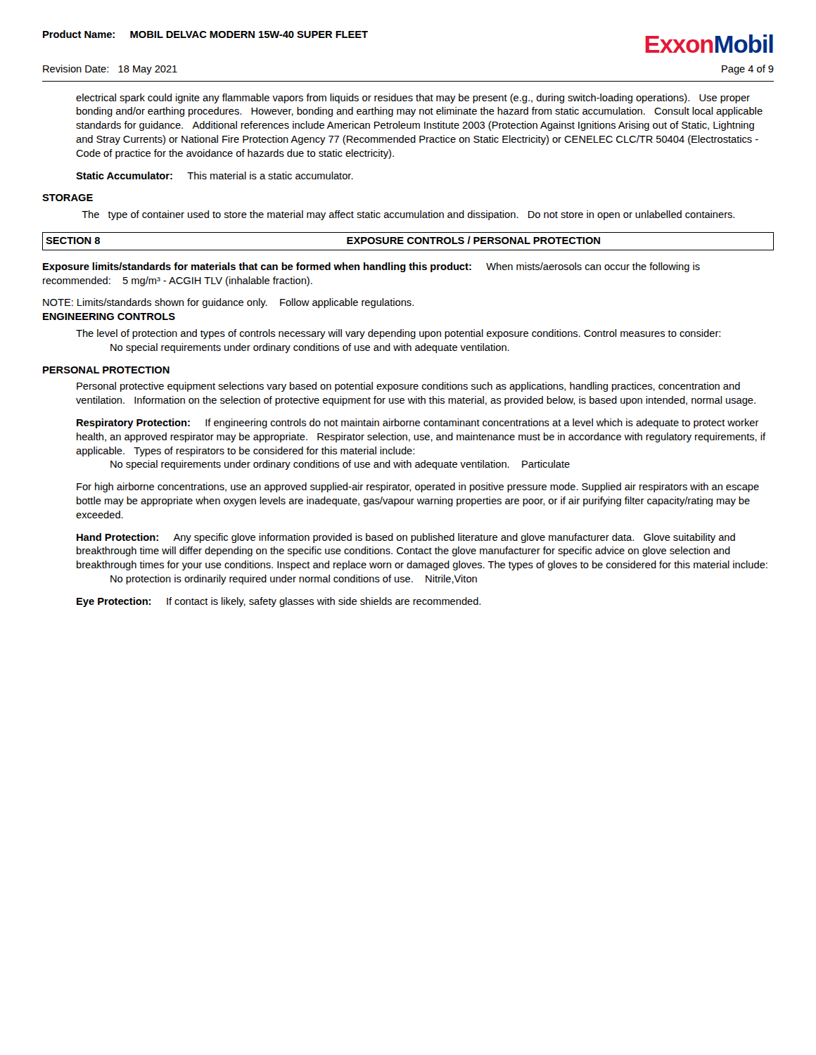| Product Name: MOBIL DELVAC MODERN 15W-40 SUPER FLEET | Exxon Mobil |
| Revision Date: 18 May 2021 | Page 4 of 9 |
electrical spark could ignite any flammable vapors from liquids or residues that may be present (e.g., during switch-loading operations). Use proper bonding and/or earthing procedures. However, bonding and earthing may not eliminate the hazard from static accumulation. Consult local applicable standards for guidance. Additional references include American Petroleum Institute 2003 (Protection Against Ignitions Arising out of Static, Lightning and Stray Currents) or National Fire Protection Agency 77 (Recommended Practice on Static Electricity) or CENELEC CLC/TR 50404 (Electrostatics - Code of practice for the avoidance of hazards due to static electricity).
Static Accumulator: This material is a static accumulator.
STORAGE
The type of container used to store the material may affect static accumulation and dissipation. Do not store in open or unlabelled containers.
| SECTION 8 | EXPOSURE CONTROLS / PERSONAL PROTECTION |
Exposure limits/standards for materials that can be formed when handling this product: When mists/aerosols can occur the following is recommended: 5 mg/m³ - ACGIH TLV (inhalable fraction).
NOTE: Limits/standards shown for guidance only. Follow applicable regulations.
ENGINEERING CONTROLS
The level of protection and types of controls necessary will vary depending upon potential exposure conditions. Control measures to consider:
No special requirements under ordinary conditions of use and with adequate ventilation.
PERSONAL PROTECTION
Personal protective equipment selections vary based on potential exposure conditions such as applications, handling practices, concentration and ventilation. Information on the selection of protective equipment for use with this material, as provided below, is based upon intended, normal usage.
Respiratory Protection: If engineering controls do not maintain airborne contaminant concentrations at a level which is adequate to protect worker health, an approved respirator may be appropriate. Respirator selection, use, and maintenance must be in accordance with regulatory requirements, if applicable. Types of respirators to be considered for this material include:
No special requirements under ordinary conditions of use and with adequate ventilation. Particulate
For high airborne concentrations, use an approved supplied-air respirator, operated in positive pressure mode. Supplied air respirators with an escape bottle may be appropriate when oxygen levels are inadequate, gas/vapour warning properties are poor, or if air purifying filter capacity/rating may be exceeded.
Hand Protection: Any specific glove information provided is based on published literature and glove manufacturer data. Glove suitability and breakthrough time will differ depending on the specific use conditions. Contact the glove manufacturer for specific advice on glove selection and breakthrough times for your use conditions. Inspect and replace worn or damaged gloves. The types of gloves to be considered for this material include:
No protection is ordinarily required under normal conditions of use. Nitrile,Viton
Eye Protection: If contact is likely, safety glasses with side shields are recommended.